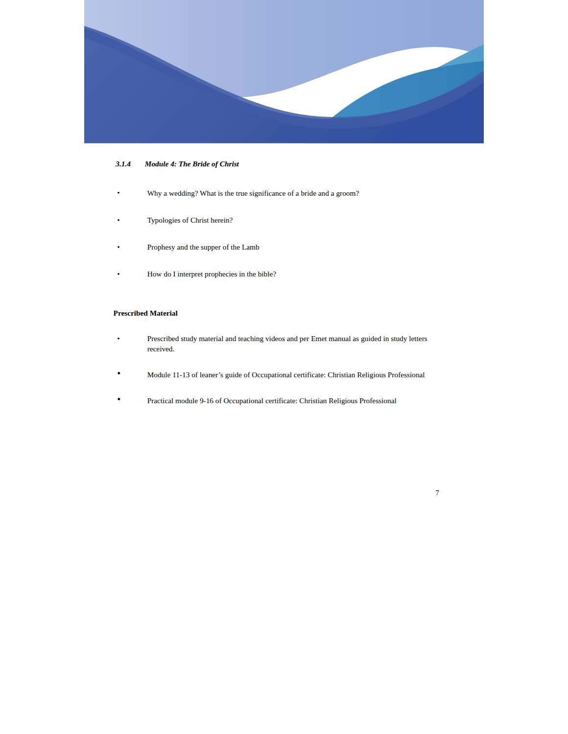3.1.4 Module 4: The Bride of Christ
Why a wedding? What is the true significance of a bride and a groom?
Typologies of Christ herein?
Prophesy and the supper of the Lamb
How do I interpret prophecies in the bible?
Prescribed Material
Prescribed study material and teaching videos and per Emet manual as guided in study letters received.
Module 11-13 of leaner’s guide of Occupational certificate: Christian Religious Professional
Practical module 9-16 of Occupational certificate: Christian Religious Professional
7